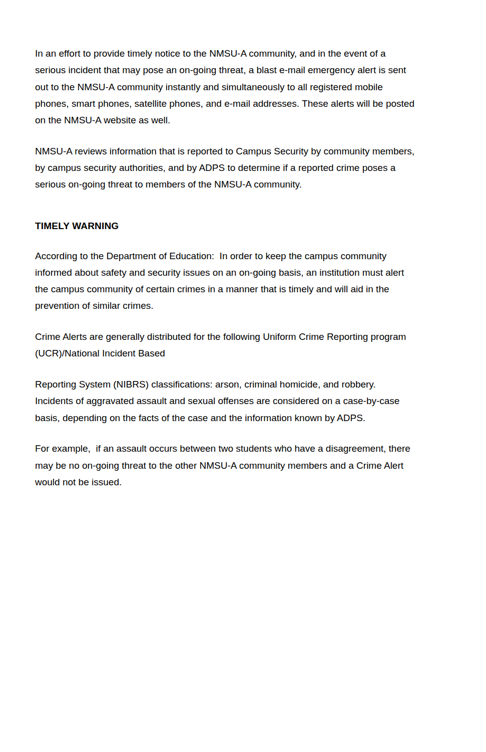In an effort to provide timely notice to the NMSU-A community, and in the event of a serious incident that may pose an on-going threat, a blast e-mail emergency alert is sent out to the NMSU-A community instantly and simultaneously to all registered mobile phones, smart phones, satellite phones, and e-mail addresses. These alerts will be posted on the NMSU-A website as well.
NMSU-A reviews information that is reported to Campus Security by community members, by campus security authorities, and by ADPS to determine if a reported crime poses a serious on-going threat to members of the NMSU-A community.
TIMELY WARNING
According to the Department of Education: In order to keep the campus community informed about safety and security issues on an on-going basis, an institution must alert the campus community of certain crimes in a manner that is timely and will aid in the prevention of similar crimes.
Crime Alerts are generally distributed for the following Uniform Crime Reporting program (UCR)/National Incident Based
Reporting System (NIBRS) classifications: arson, criminal homicide, and robbery. Incidents of aggravated assault and sexual offenses are considered on a case-by-case basis, depending on the facts of the case and the information known by ADPS.
For example, if an assault occurs between two students who have a disagreement, there may be no on-going threat to the other NMSU-A community members and a Crime Alert would not be issued.